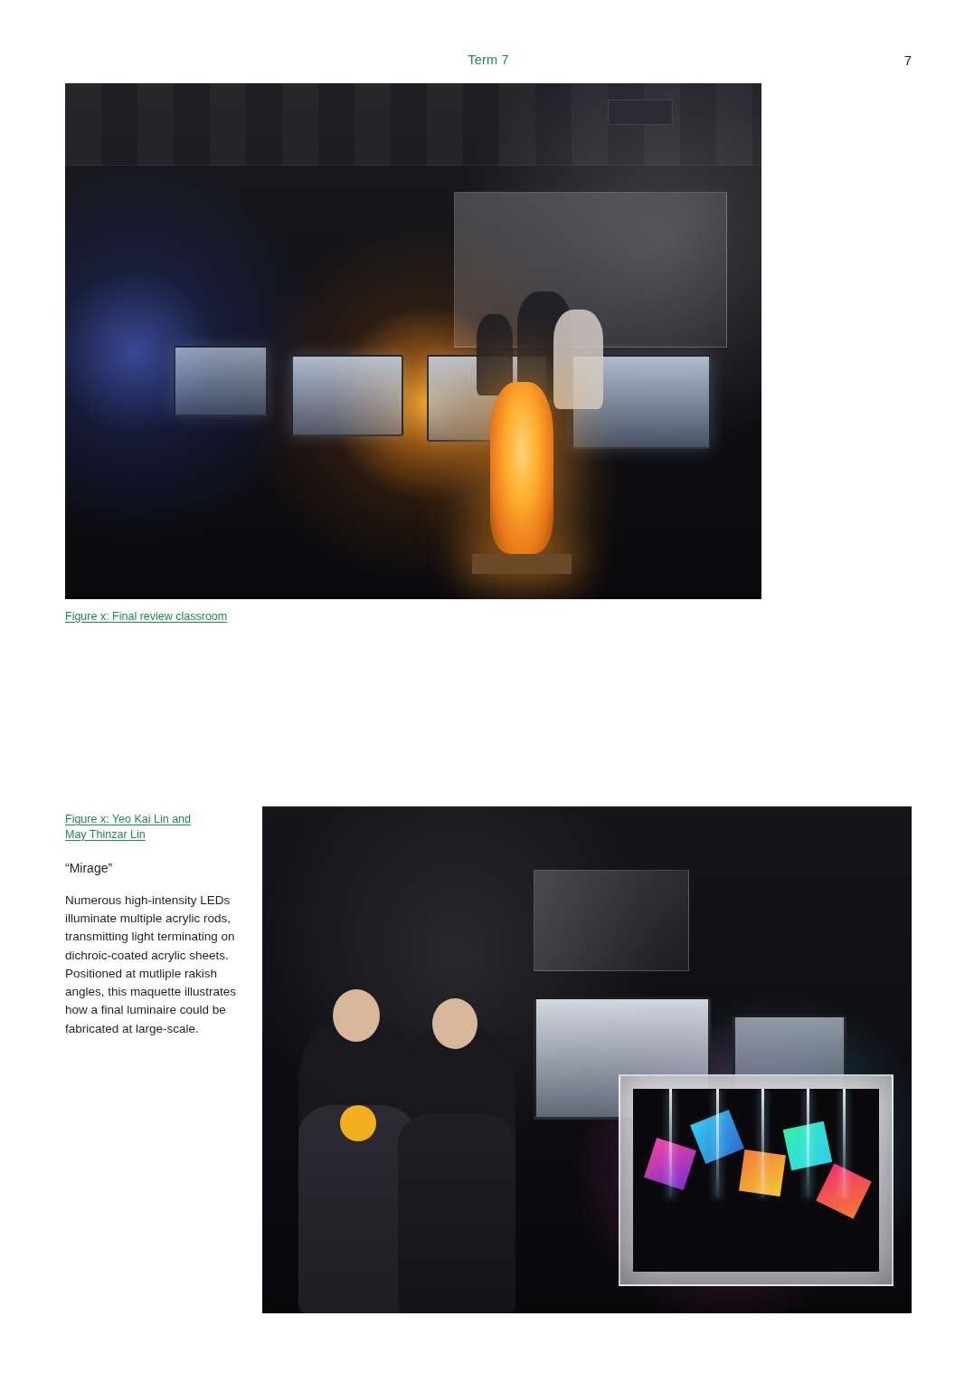Term 7
7
Figure x: Final review classroom
Figure x: Yeo Kai Lin and
May Thinzar Lin
“Mirage”
Numerous high-intensity LEDs illuminate multiple acrylic rods, transmitting light terminating on dichroic-coated acrylic sheets. Positioned at mutliple rakish angles, this maquette illustrates how a final luminaire could be fabricated at large-scale.